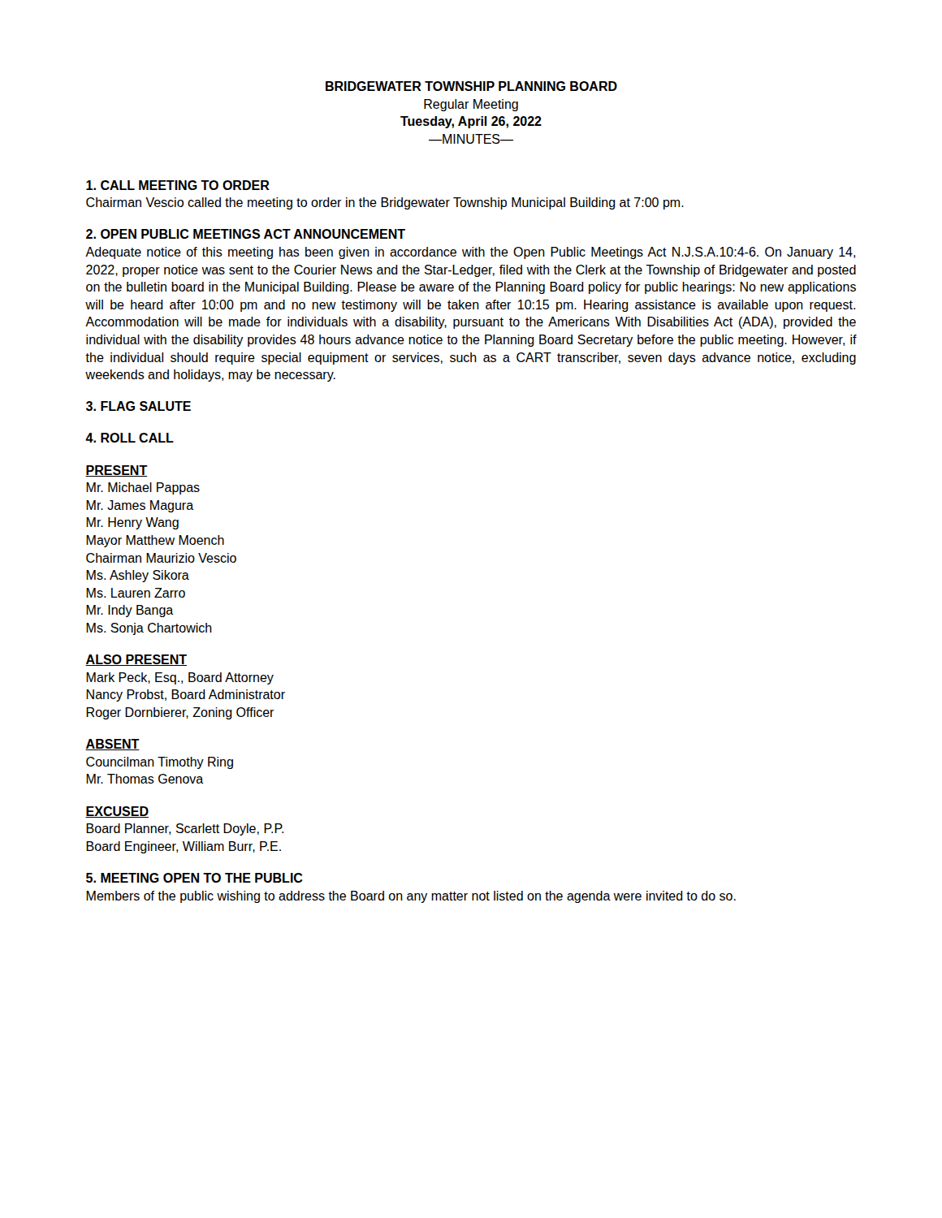Bridgewater Township Planning Board
Regular Meeting
Tuesday, April 26, 2022
—MINUTES—
1. CALL MEETING TO ORDER
Chairman Vescio called the meeting to order in the Bridgewater Township Municipal Building at 7:00 pm.
2. OPEN PUBLIC MEETINGS ACT ANNOUNCEMENT
Adequate notice of this meeting has been given in accordance with the Open Public Meetings Act N.J.S.A.10:4-6. On January 14, 2022, proper notice was sent to the Courier News and the Star-Ledger, filed with the Clerk at the Township of Bridgewater and posted on the bulletin board in the Municipal Building. Please be aware of the Planning Board policy for public hearings: No new applications will be heard after 10:00 pm and no new testimony will be taken after 10:15 pm. Hearing assistance is available upon request. Accommodation will be made for individuals with a disability, pursuant to the Americans With Disabilities Act (ADA), provided the individual with the disability provides 48 hours advance notice to the Planning Board Secretary before the public meeting. However, if the individual should require special equipment or services, such as a CART transcriber, seven days advance notice, excluding weekends and holidays, may be necessary.
3. FLAG SALUTE
4. ROLL CALL
PRESENT
Mr. Michael Pappas
Mr. James Magura
Mr. Henry Wang
Mayor Matthew Moench
Chairman Maurizio Vescio
Ms. Ashley Sikora
Ms. Lauren Zarro
Mr. Indy Banga
Ms. Sonja Chartowich
ALSO PRESENT
Mark Peck, Esq., Board Attorney
Nancy Probst, Board Administrator
Roger Dornbierer, Zoning Officer
ABSENT
Councilman Timothy Ring
Mr. Thomas Genova
EXCUSED
Board Planner, Scarlett Doyle, P.P.
Board Engineer, William Burr, P.E.
5. MEETING OPEN TO THE PUBLIC
Members of the public wishing to address the Board on any matter not listed on the agenda were invited to do so.